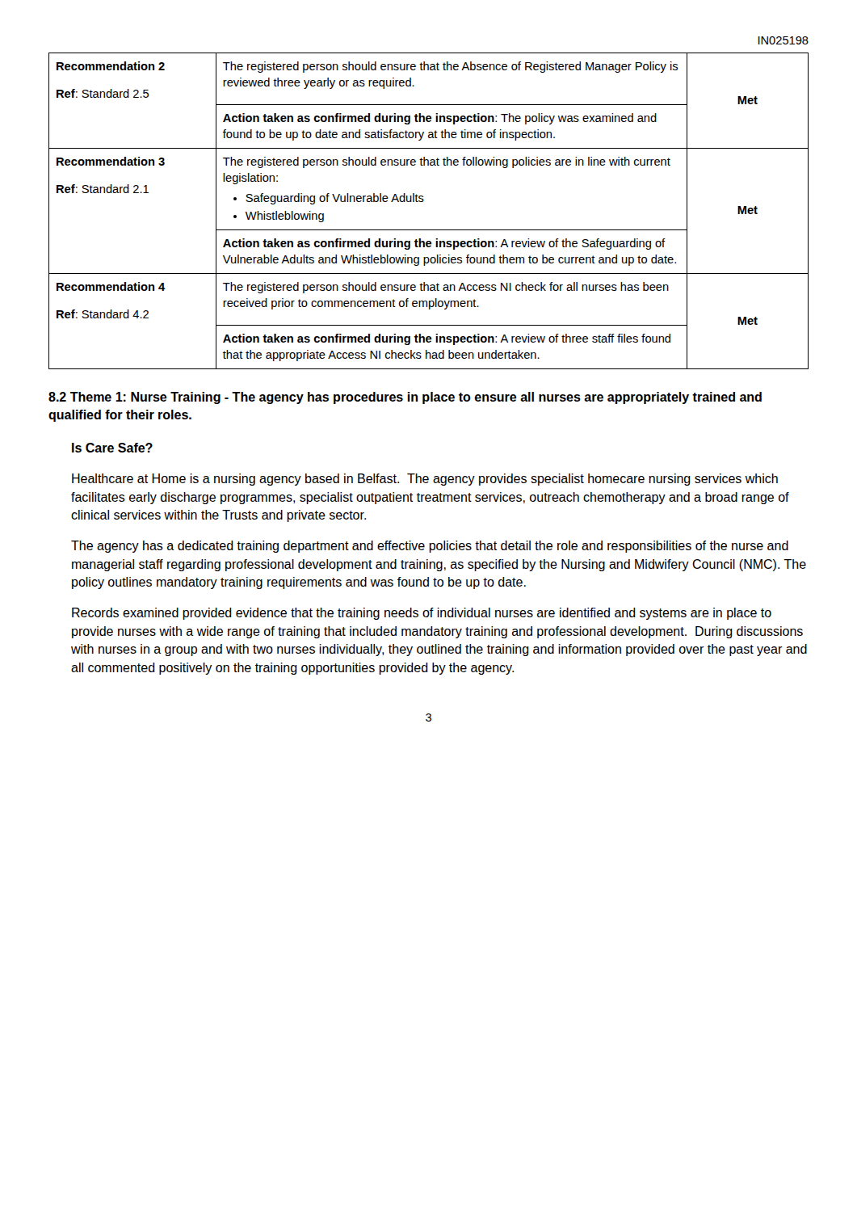IN025198
| Recommendation 2 Ref : Standard 2.5 | The registered person should ensure that the Absence of Registered Manager Policy is reviewed three yearly or as required. Action taken as confirmed during the inspection : The policy was examined and found to be up to date and satisfactory at the time of inspection. | Met |
| Recommendation 3 Ref : Standard 2.1 | The registered person should ensure that the following policies are in line with current legislation: Safeguarding of Vulnerable Adults Whistleblowing Action taken as confirmed during the inspection : A review of the Safeguarding of Vulnerable Adults and Whistleblowing policies found them to be current and up to date. | Met |
| Recommendation 4 Ref : Standard 4.2 | The registered person should ensure that an Access NI check for all nurses has been received prior to commencement of employment. Action taken as confirmed during the inspection : A review of three staff files found that the appropriate Access NI checks had been undertaken. | Met |
8.2 Theme 1: Nurse Training - The agency has procedures in place to ensure all nurses are appropriately trained and qualified for their roles.
Is Care Safe?
Healthcare at Home is a nursing agency based in Belfast. The agency provides specialist homecare nursing services which facilitates early discharge programmes, specialist outpatient treatment services, outreach chemotherapy and a broad range of clinical services within the Trusts and private sector.
The agency has a dedicated training department and effective policies that detail the role and responsibilities of the nurse and managerial staff regarding professional development and training, as specified by the Nursing and Midwifery Council (NMC). The policy outlines mandatory training requirements and was found to be up to date.
Records examined provided evidence that the training needs of individual nurses are identified and systems are in place to provide nurses with a wide range of training that included mandatory training and professional development. During discussions with nurses in a group and with two nurses individually, they outlined the training and information provided over the past year and all commented positively on the training opportunities provided by the agency.
3